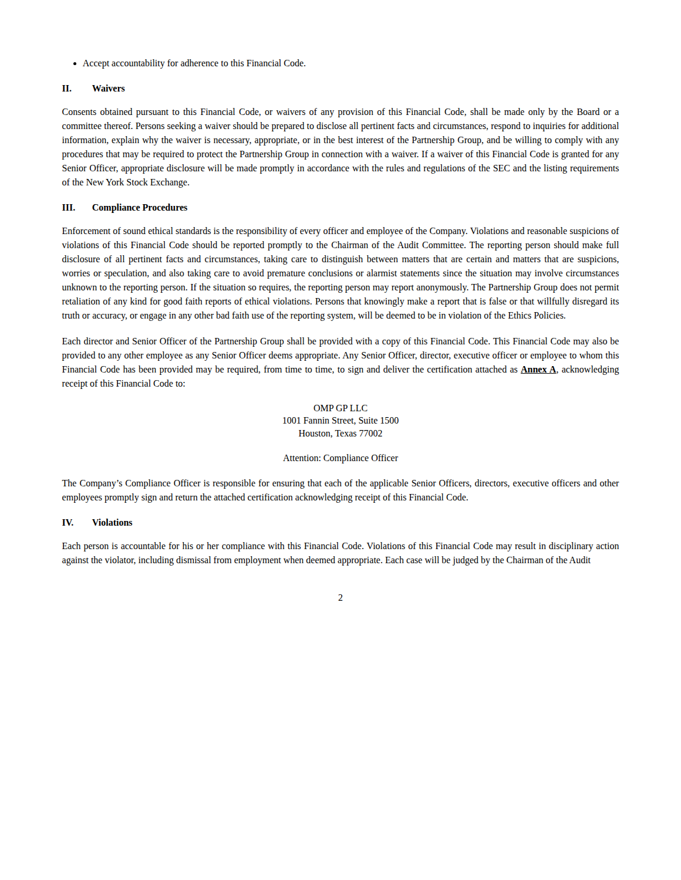Accept accountability for adherence to this Financial Code.
II. Waivers
Consents obtained pursuant to this Financial Code, or waivers of any provision of this Financial Code, shall be made only by the Board or a committee thereof. Persons seeking a waiver should be prepared to disclose all pertinent facts and circumstances, respond to inquiries for additional information, explain why the waiver is necessary, appropriate, or in the best interest of the Partnership Group, and be willing to comply with any procedures that may be required to protect the Partnership Group in connection with a waiver. If a waiver of this Financial Code is granted for any Senior Officer, appropriate disclosure will be made promptly in accordance with the rules and regulations of the SEC and the listing requirements of the New York Stock Exchange.
III. Compliance Procedures
Enforcement of sound ethical standards is the responsibility of every officer and employee of the Company. Violations and reasonable suspicions of violations of this Financial Code should be reported promptly to the Chairman of the Audit Committee. The reporting person should make full disclosure of all pertinent facts and circumstances, taking care to distinguish between matters that are certain and matters that are suspicions, worries or speculation, and also taking care to avoid premature conclusions or alarmist statements since the situation may involve circumstances unknown to the reporting person. If the situation so requires, the reporting person may report anonymously. The Partnership Group does not permit retaliation of any kind for good faith reports of ethical violations. Persons that knowingly make a report that is false or that willfully disregard its truth or accuracy, or engage in any other bad faith use of the reporting system, will be deemed to be in violation of the Ethics Policies.
Each director and Senior Officer of the Partnership Group shall be provided with a copy of this Financial Code. This Financial Code may also be provided to any other employee as any Senior Officer deems appropriate. Any Senior Officer, director, executive officer or employee to whom this Financial Code has been provided may be required, from time to time, to sign and deliver the certification attached as Annex A, acknowledging receipt of this Financial Code to:
OMP GP LLC
1001 Fannin Street, Suite 1500
Houston, Texas 77002
Attention: Compliance Officer
The Company’s Compliance Officer is responsible for ensuring that each of the applicable Senior Officers, directors, executive officers and other employees promptly sign and return the attached certification acknowledging receipt of this Financial Code.
IV. Violations
Each person is accountable for his or her compliance with this Financial Code. Violations of this Financial Code may result in disciplinary action against the violator, including dismissal from employment when deemed appropriate. Each case will be judged by the Chairman of the Audit
2